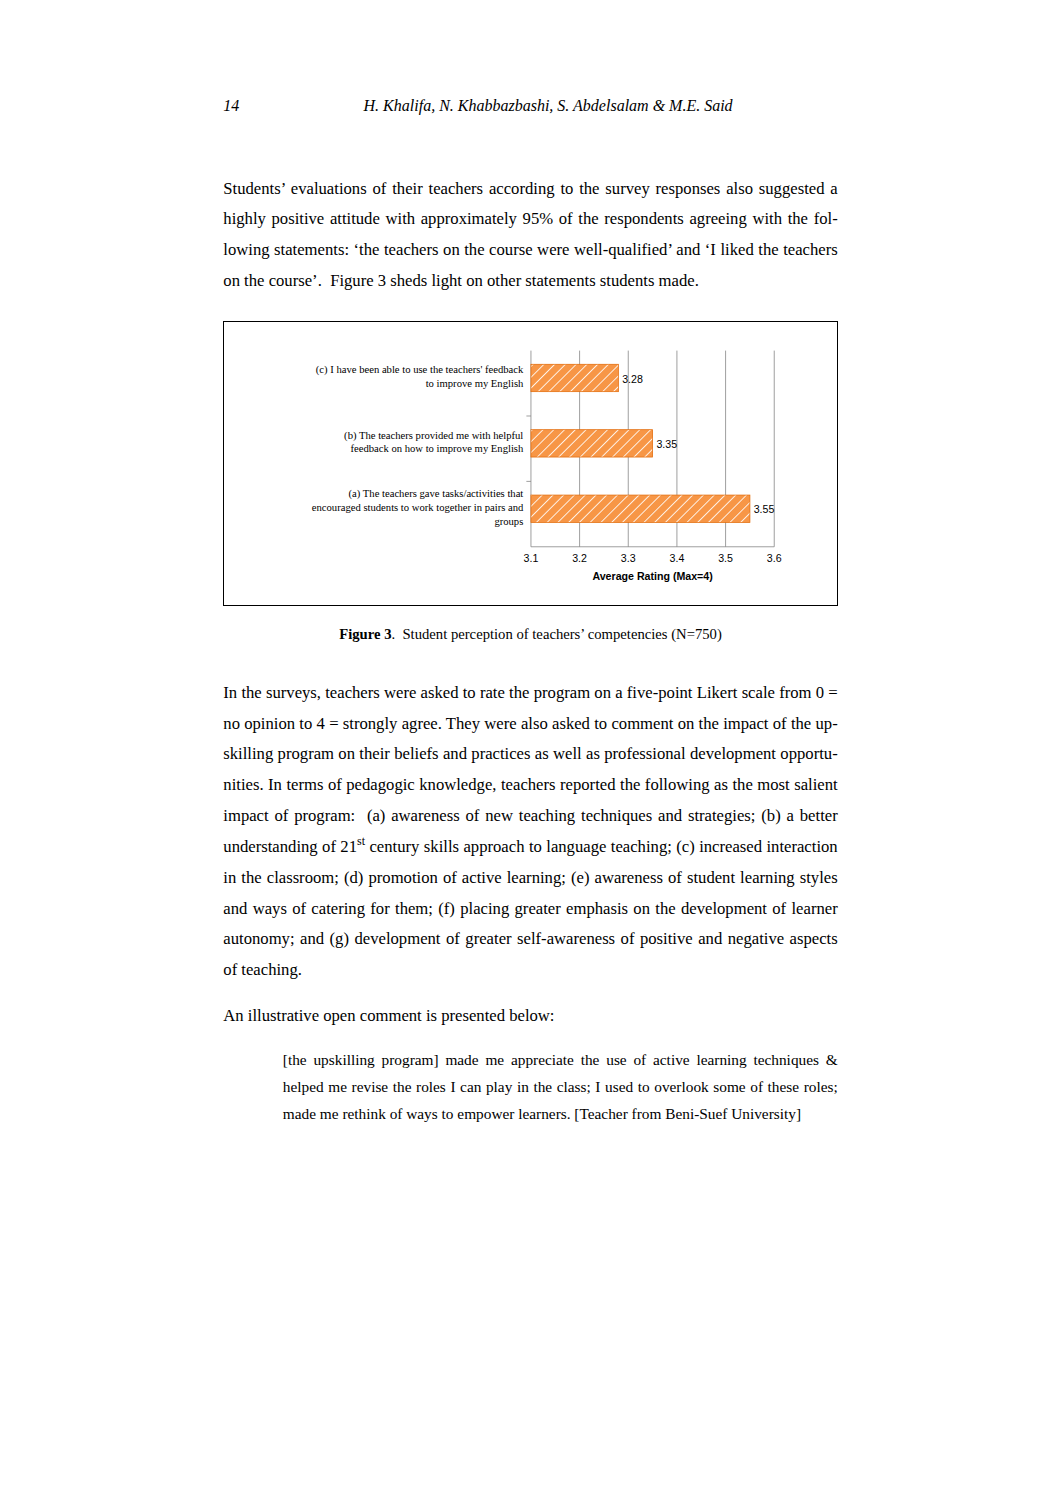14 H. Khalifa, N. Khabbazbashi, S. Abdelsalam & M.E. Said
Students’ evaluations of their teachers according to the survey responses also suggested a highly positive attitude with approximately 95% of the respondents agreeing with the following statements: ‘the teachers on the course were well-qualified’ and ‘I liked the teachers on the course’. Figure 3 sheds light on other statements students made.
3.28 3.35 3.55 3.1 3.2 3.3 3.4 3.5 3.6 Average Rating (Max=4) (c) I have been able to use the teachers' feedback to improve my English (b) The teachers provided me with helpful feedback on how to improve my English (a) The teachers gave tasks/activities that encouraged students to work together in pairs and groups
Figure 3. Student perception of teachers’ competencies (N=750)
In the surveys, teachers were asked to rate the program on a five-point Likert scale from 0 = no opinion to 4 = strongly agree. They were also asked to comment on the impact of the upskilling program on their beliefs and practices as well as professional development opportunities. In terms of pedagogic knowledge, teachers reported the following as the most salient impact of program: (a) awareness of new teaching techniques and strategies; (b) a better understanding of 21st century skills approach to language teaching; (c) increased interaction in the classroom; (d) promotion of active learning; (e) awareness of student learning styles and ways of catering for them; (f) placing greater emphasis on the development of learner autonomy; and (g) development of greater self-awareness of positive and negative aspects of teaching.
An illustrative open comment is presented below:
[the upskilling program] made me appreciate the use of active learning techniques & helped me revise the roles I can play in the class; I used to overlook some of these roles; made me rethink of ways to empower learners. [Teacher from Beni-Suef University]